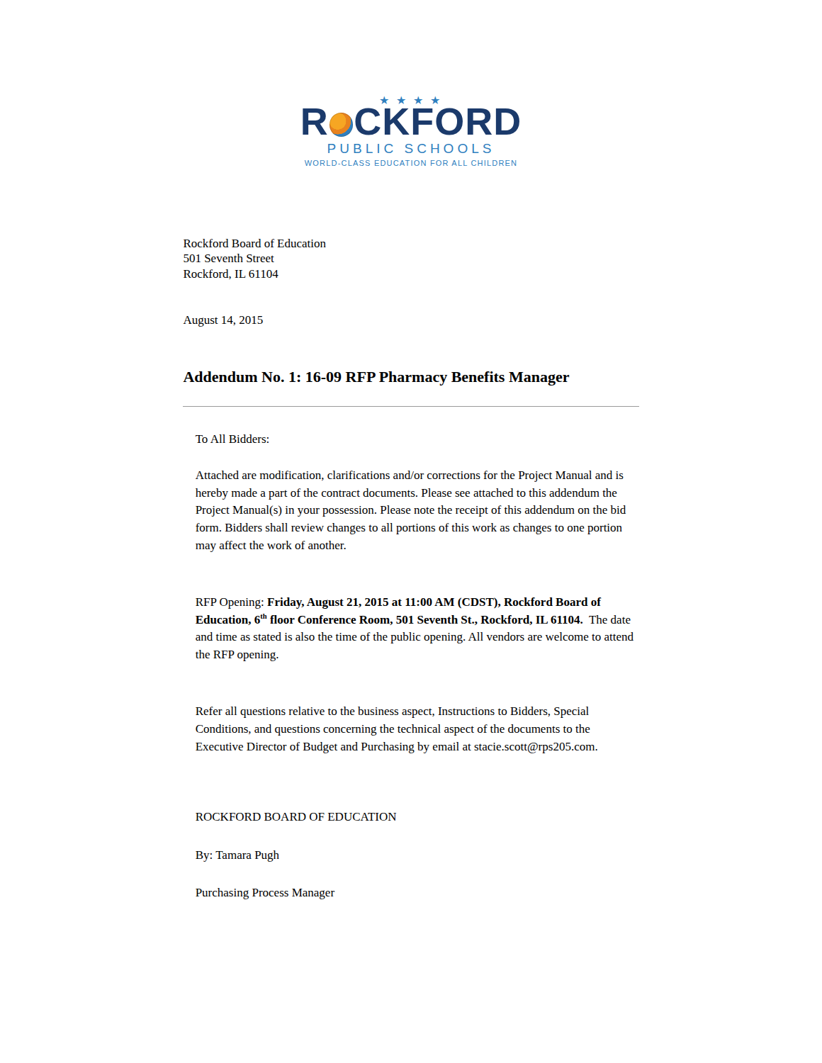★ ★ ★ ★
R CKFORD
PUBLIC SCHOOLS
WORLD-CLASS EDUCATION FOR ALL CHILDREN
Rockford Board of Education
501 Seventh Street
Rockford, IL 61104
August 14, 2015
Addendum No. 1: 16-09 RFP Pharmacy Benefits Manager
To All Bidders:
Attached are modification, clarifications and/or corrections for the Project Manual and is hereby made a part of the contract documents. Please see attached to this addendum the Project Manual(s) in your possession. Please note the receipt of this addendum on the bid form. Bidders shall review changes to all portions of this work as changes to one portion may affect the work of another.
RFP Opening: Friday, August 21, 2015 at 11:00 AM (CDST), Rockford Board of Education, 6th floor Conference Room, 501 Seventh St., Rockford, IL 61104. The date and time as stated is also the time of the public opening. All vendors are welcome to attend the RFP opening.
Refer all questions relative to the business aspect, Instructions to Bidders, Special Conditions, and questions concerning the technical aspect of the documents to the Executive Director of Budget and Purchasing by email at stacie.scott@rps205.com.
ROCKFORD BOARD OF EDUCATION
By: Tamara Pugh
Purchasing Process Manager